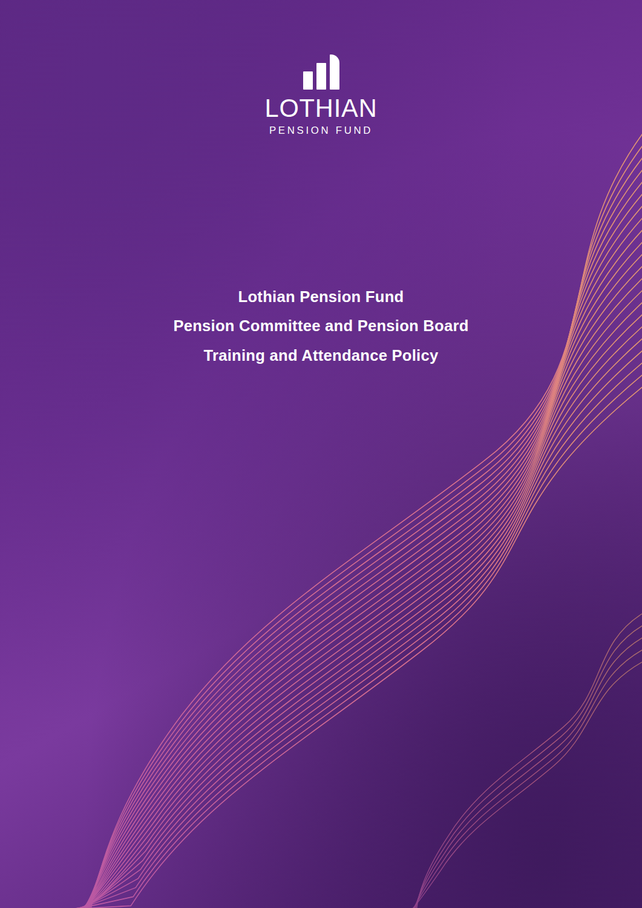LOTHIAN
Pension Fund
Lothian Pension Fund
Pension Committee and Pension Board
Training and Attendance Policy